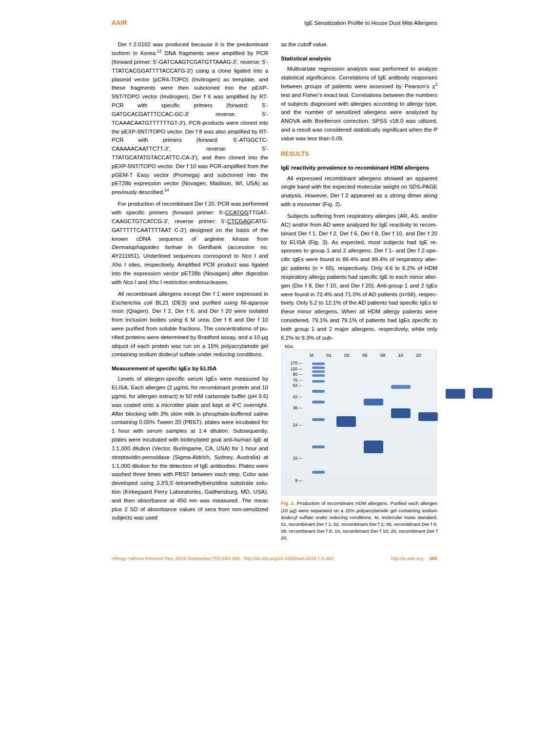AAIR
IgE Sensitization Profile to House Dust Mite Allergens
Der f 2.0102 was produced because it is the predominant isoform in Korea.13 DNA fragments were amplified by PCR (forward primer: 5′-GATCAAGTCGATGTTAAAG-3′, reverse: 5′-TTATCACGGATTTTACCATG-3′) using a clone ligated into a plasmid vector (pCR4-TOPO) (Invitrogen) as template, and these fragments were then subcloned into the pEXP-5NT/TOPO vector (Invitrogen). Der f 6 was amplified by RT-PCR with specific primers (forward: 5′-GATGCACGATTTCCAC-GC-3′ reverse: 5′-TCAAACAATGTTTTTTGT-3′). PCR-products were cloned into the pEXP-5NT/TOPO vector. Der f 8 was also amplified by RT-PCR with primers (forward: 5′-ATGGCTC-CAAAAACAATTCTT-3′, reverse: 5′-TTATGCATATGTACCATTC-CA-3′), and then cloned into the pEXP-5NT/TOPO vector. Der f 10 was PCR-amplified from the pGEM-T Easy vector (Promega) and subcloned into the pET28b expression vector (Novagen, Madison, WI, USA) as previously described.14
For production of recombinant Der f 20, PCR was performed with specific primers (forward primer: 5′-CCATGGTTGAT-CAAGCTGTCATCG-3′, reverse primer: 5′-CTCGAGCATG-GATTTTTCAATTTTAAT C-3′) designed on the basis of the known cDNA sequence of arginine kinase from Dermatophagoides farinae in GenBank (accession no. AY211951). Underlined sequences correspond to Nco I and Xho I sites, respectively. Amplified PCR product was ligated into the expression vector pET28b (Novagen) after digestion with Nco I and Xho I restriction endonucleases.
All recombinant allergens except Der f 1 were expressed in Escherichia coli BL21 (DE3) and purified using Ni-agarose resin (Qiagen). Der f 2, Der f 6, and Der f 20 were isolated from inclusion bodies using 6 M urea. Der f 8 and Der f 10 were purified from soluble fractions. The concentrations of purified proteins were determined by Bradford assay, and a 10-µg aliquot of each protein was run on a 15% polyacrylamide gel containing sodium dodecyl sulfate under reducing conditions.
Measurement of specific IgEs by ELISA
Levels of allergen-specific serum IgEs were measured by ELISA. Each allergen (2 µg/mL for recombinant protein and 10 µg/mL for allergen extract) in 50 mM carbonate buffer (pH 9.6) was coated onto a microtiter plate and kept at 4°C overnight. After blocking with 3% skim milk in phosphate-buffered saline containing 0.05% Tween 20 (PBST), plates were incubated for 1 hour with serum samples at 1:4 dilution. Subsequently, plates were incubated with biotinylated goat anti-human IgE at 1:1,000 dilution (Vector, Burlingame, CA, USA) for 1 hour and streptavidin-peroxidase (Sigma-Aldrich, Sydney, Australia) at 1:1,000 dilution for the detection of IgE antibodies. Plates were washed three times with PBST between each step. Color was developed using 3,3′5,5′-tetramethylbenzidine substrate solution (Kirkegaard Perry Laboratories, Gaithersburg, MD, USA), and then absorbance at 450 nm was measured. The mean plus 2 SD of absorbance values of sera from non-sensitized subjects was used
as the cutoff value.
Statistical analysis
Multivariate regression analysis was performed to analyze statistical significance. Correlations of IgE antibody responses between groups of patients were assessed by Pearson’s χ2 test and Fisher’s exact test. Correlations between the numbers of subjects diagnosed with allergies according to allergy type, and the number of sensitized allergens were analyzed by ANOVA with Bonferroni correction. SPSS v18.0 was utilized, and a result was considered statistically significant when the P value was less than 0.05.
RESULTS
IgE reactivity prevalence to recombinant HDM allergens
All expressed recombinant allergens showed an apparent single band with the expected molecular weight on SDS-PAGE analysis. However, Der f 2 appeared as a strong dimer along with a monomer (Fig. 2).
Subjects suffering from respiratory allergies (AR, AS, and/or AC) and/or from AD were analyzed for IgE reactivity to recombinant Der f 1, Der f 2, Der f 6, Der f 8, Der f 10, and Der f 20 by ELISA (Fig. 3). As expected, most subjects had IgE responses to group 1 and 2 allergens. Der f 1- and Der f 2-specific IgEs were found in 86.4% and 89.4% of respiratory allergic patients (n = 65), respectively. Only 4.6 to 6.2% of HDM respiratory allergy patients had specific IgE to each minor allergen (Der f 8, Der f 10, and Der f 20). Anti-group 1 and 2 IgEs were found in 72.4% and 71.0% of AD patients (n=58), respectively. Only 5.2 to 12.1% of the AD patients had specific IgEs to these minor allergens. When all HDM allergy patients were considered, 79.1% and 79.1% of patients had IgEs specific to both group 1 and 2 major allergens, respectively, while only 6.2% to 9.3% of sub-
kDa
M 010206081020
170
120
90
75
54
42
35
24
15
9
—
—
—
—
—
—
—
—
—
—
Fig. 2. Production of recombinant HDM allergens. Purified each allergen (10 µg) were separated on a 15% polyacrylamide gel containing sodium dodecyl sulfate under reducing conditions. M, molecular mass standard; 01, recombinant Der f 1; 02, recombinant Der f 2; 06, recombinant Der f 6; 08, recombinant Der f 8; 10, recombinant Der f 10; 20, recombinant Der f 20.
Allergy Asthma Immunol Res. 2015 September;7(5):483-488. http://dx.doi.org/10.4168/aair.2015.7.5.483
http://e-aair.org 485